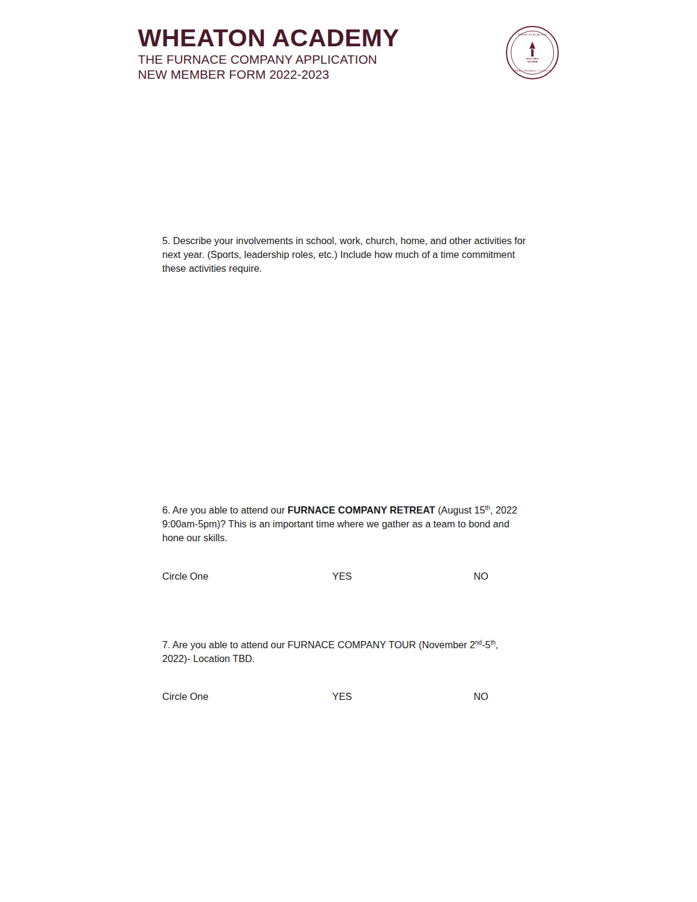Wheaton Academy
The Furnace Company Application New Member Form 2022-2023
Wheaton Academy
Soli Deo
Gloria
West Chicago, Illinois
5. Describe your involvements in school, work, church, home, and other activities for next year. (Sports, leadership roles, etc.) Include how much of a time commitment these activities require.
6. Are you able to attend our FURNACE COMPANY RETREAT (August 15th, 2022 9:00am-5pm)? This is an important time where we gather as a team to bond and hone our skills.
Circle One YES NO
7. Are you able to attend our FURNACE COMPANY TOUR (November 2nd-5th, 2022)- Location TBD.
Circle One YES NO